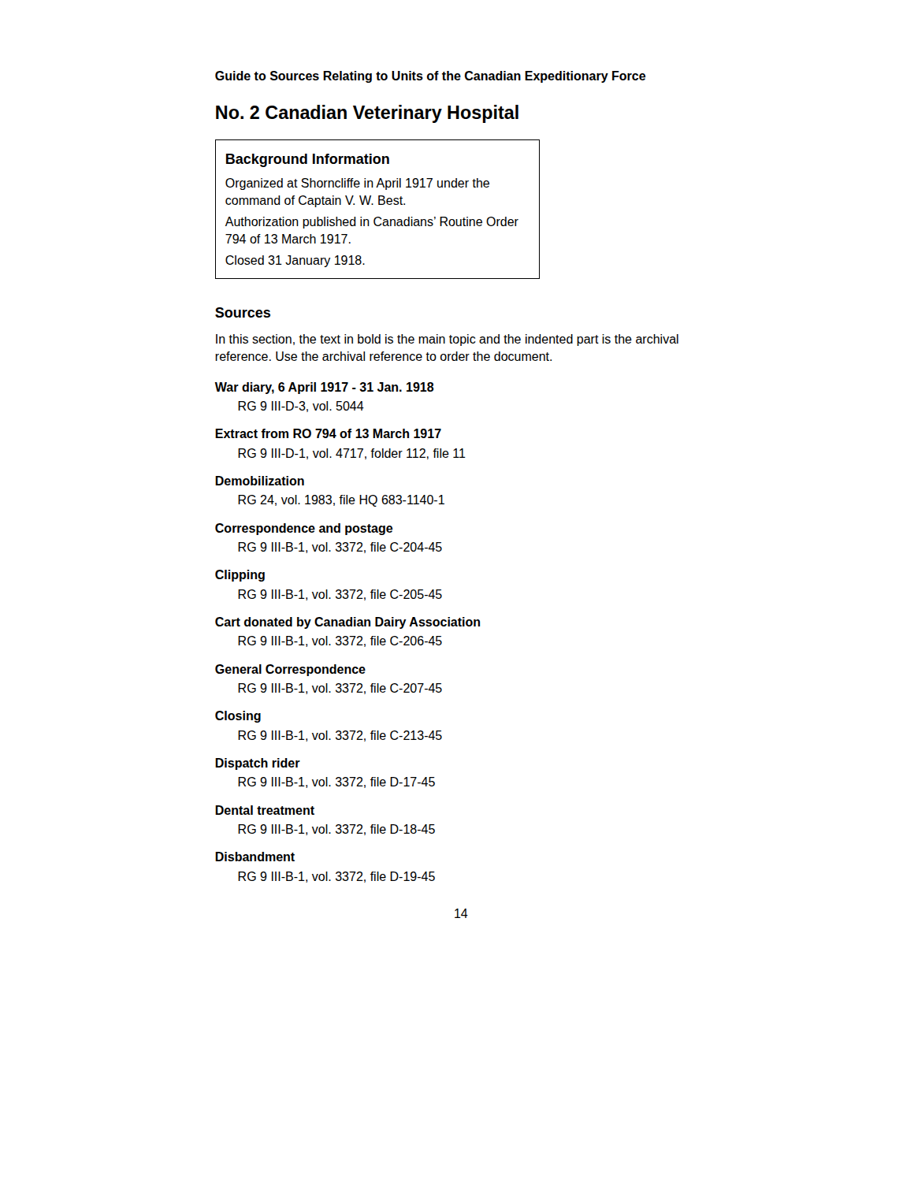Guide to Sources Relating to Units of the Canadian Expeditionary Force
No. 2 Canadian Veterinary Hospital
Background Information
Organized at Shorncliffe in April 1917 under the command of Captain V. W. Best.
Authorization published in Canadians’ Routine Order 794 of 13 March 1917.
Closed 31 January 1918.
Sources
In this section, the text in bold is the main topic and the indented part is the archival reference. Use the archival reference to order the document.
War diary, 6 April 1917 - 31 Jan. 1918
RG 9 III-D-3, vol. 5044
Extract from RO 794 of 13 March 1917
RG 9 III-D-1, vol. 4717, folder 112, file 11
Demobilization
RG 24, vol. 1983, file HQ 683-1140-1
Correspondence and postage
RG 9 III-B-1, vol. 3372, file C-204-45
Clipping
RG 9 III-B-1, vol. 3372, file C-205-45
Cart donated by Canadian Dairy Association
RG 9 III-B-1, vol. 3372, file C-206-45
General Correspondence
RG 9 III-B-1, vol. 3372, file C-207-45
Closing
RG 9 III-B-1, vol. 3372, file C-213-45
Dispatch rider
RG 9 III-B-1, vol. 3372, file D-17-45
Dental treatment
RG 9 III-B-1, vol. 3372, file D-18-45
Disbandment
RG 9 III-B-1, vol. 3372, file D-19-45
14